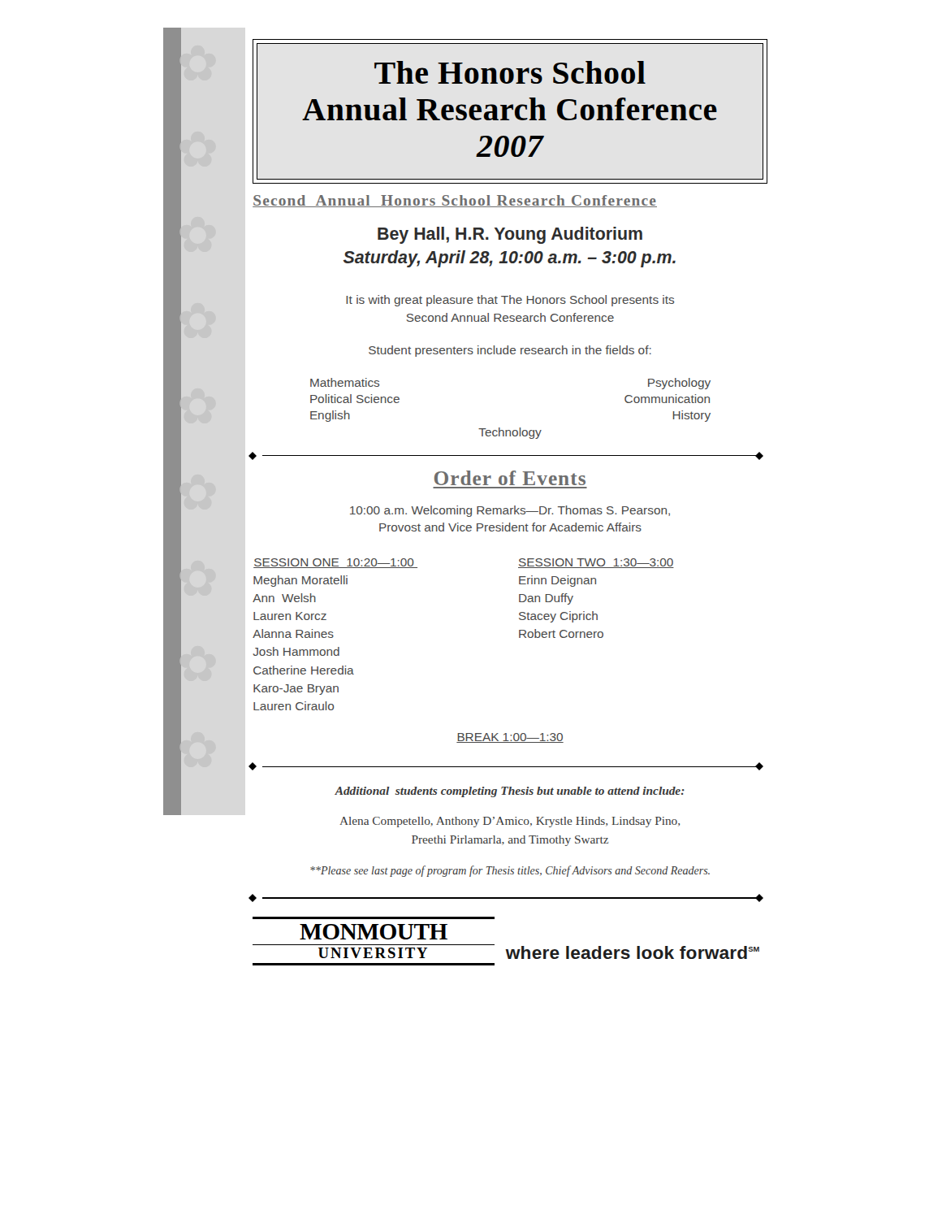✿
✿
✿
✿
✿
✿
✿
✿
✿
The Honors School
Annual Research Conference
2007
Second Annual Honors School Research Conference
Bey Hall, H.R. Young Auditorium
Saturday, April 28, 10:00 a.m. – 3:00 p.m.
It is with great pleasure that The Honors School presents its
Second Annual Research Conference
Student presenters include research in the fields of:
| Mathematics | Psychology |
| Political Science | Communication |
| English | History |
| Technology |
Order of Events
10:00 a.m. Welcoming Remarks—Dr. Thomas S. Pearson,
Provost and Vice President for Academic Affairs
| SESSION ONE 10:20—1:00 | SESSION TWO 1:30—3:00 |
| --- | --- |
| Meghan Moratelli Ann Welsh Lauren Korcz Alanna Raines Josh Hammond Catherine Heredia Karo-Jae Bryan Lauren Ciraulo | Erinn Deignan Dan Duffy Stacey Ciprich Robert Cornero |
BREAK 1:00—1:30
Additional students completing Thesis but unable to attend include:
Alena Competello, Anthony D’Amico, Krystle Hinds, Lindsay Pino,
Preethi Pirlamarla, and Timothy Swartz
**Please see last page of program for Thesis titles, Chief Advisors and Second Readers.
MONMOUTH
UNIVERSITY
where leaders look forwardSM